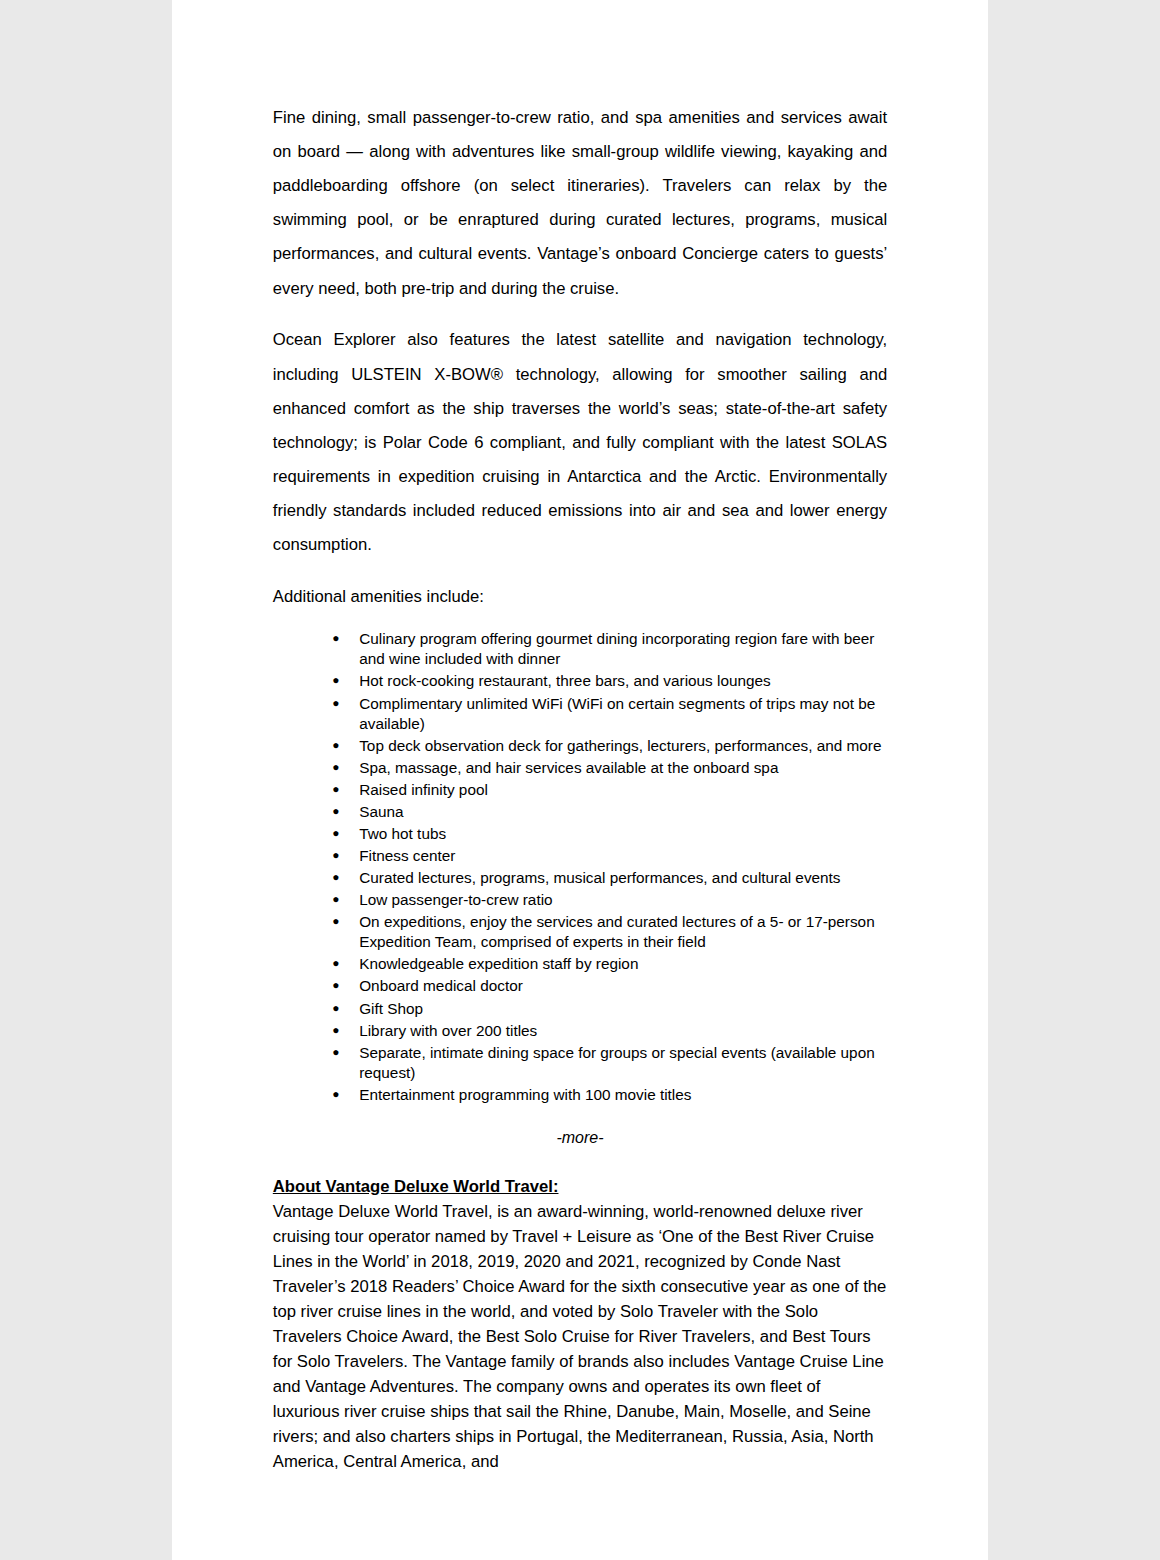Fine dining, small passenger-to-crew ratio, and spa amenities and services await on board — along with adventures like small-group wildlife viewing, kayaking and paddleboarding offshore (on select itineraries). Travelers can relax by the swimming pool, or be enraptured during curated lectures, programs, musical performances, and cultural events. Vantage’s onboard Concierge caters to guests’ every need, both pre-trip and during the cruise.
Ocean Explorer also features the latest satellite and navigation technology, including ULSTEIN X-BOW® technology, allowing for smoother sailing and enhanced comfort as the ship traverses the world’s seas; state-of-the-art safety technology; is Polar Code 6 compliant, and fully compliant with the latest SOLAS requirements in expedition cruising in Antarctica and the Arctic. Environmentally friendly standards included reduced emissions into air and sea and lower energy consumption.
Additional amenities include:
Culinary program offering gourmet dining incorporating region fare with beer and wine included with dinner
Hot rock-cooking restaurant, three bars, and various lounges
Complimentary unlimited WiFi (WiFi on certain segments of trips may not be available)
Top deck observation deck for gatherings, lecturers, performances, and more
Spa, massage, and hair services available at the onboard spa
Raised infinity pool
Sauna
Two hot tubs
Fitness center
Curated lectures, programs, musical performances, and cultural events
Low passenger-to-crew ratio
On expeditions, enjoy the services and curated lectures of a 5- or 17-person Expedition Team, comprised of experts in their field
Knowledgeable expedition staff by region
Onboard medical doctor
Gift Shop
Library with over 200 titles
Separate, intimate dining space for groups or special events (available upon request)
Entertainment programming with 100 movie titles
-more-
About Vantage Deluxe World Travel:
Vantage Deluxe World Travel, is an award-winning, world-renowned deluxe river cruising tour operator named by Travel + Leisure as ‘One of the Best River Cruise Lines in the World’ in 2018, 2019, 2020 and 2021, recognized by Conde Nast Traveler’s 2018 Readers’ Choice Award for the sixth consecutive year as one of the top river cruise lines in the world, and voted by Solo Traveler with the Solo Travelers Choice Award, the Best Solo Cruise for River Travelers, and Best Tours for Solo Travelers. The Vantage family of brands also includes Vantage Cruise Line and Vantage Adventures. The company owns and operates its own fleet of luxurious river cruise ships that sail the Rhine, Danube, Main, Moselle, and Seine rivers; and also charters ships in Portugal, the Mediterranean, Russia, Asia, North America, Central America, and